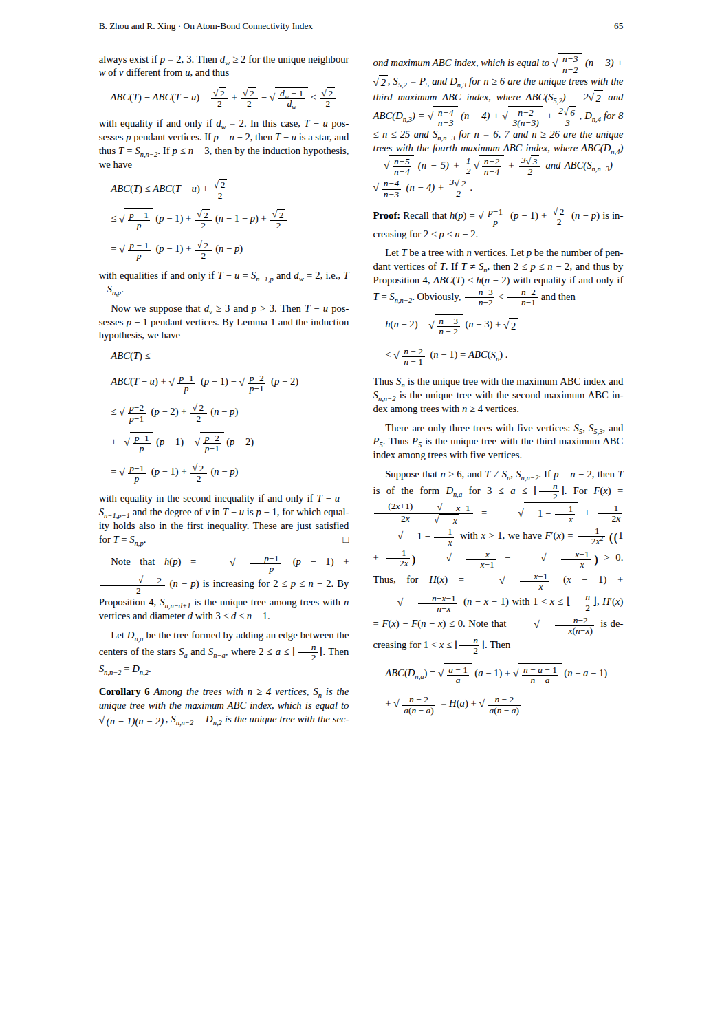B. Zhou and R. Xing · On Atom-Bond Connectivity Index 65
always exist if p = 2, 3. Then dw ≥ 2 for the unique neighbour w of v different from u, and thus
ABC(T) − ABC(T − u) = √22 + √22 − √dw − 1 dw ≤ √22
with equality if and only if dw = 2. In this case, T − u possesses p pendant vertices. If p = n − 2, then T − u is a star, and thus T = Sn,n−2. If p ≤ n − 3, then by the induction hypothesis, we have
ABC(T) ≤ ABC(T − u) + √22
≤ √p − 1 p (p − 1) + √22 (n − 1 − p) + √22
= √p − 1 p (p − 1) + √22 (n − p)
with equalities if and only if T − u = Sn−1,p and dw = 2, i.e., T = Sn,p.
Now we suppose that dv ≥ 3 and p > 3. Then T − u possesses p − 1 pendant vertices. By Lemma 1 and the induction hypothesis, we have
ABC(T) ≤
ABC(T − u) + √p−1 p (p − 1) − √p−2 p−1 (p − 2)
≤ √p−2 p−1 (p − 2) + √22 (n − p)
+ √p−1 p (p − 1) − √p−2 p−1 (p − 2)
= √p−1 p (p − 1) + √22 (n − p)
with equality in the second inequality if and only if T − u = Sn−1,p−1 and the degree of v in T − u is p − 1, for which equality holds also in the first inequality. These are just satisfied for T = Sn,p. □
Note that h(p) = √p−1 p (p − 1) + √22 (n − p) is increasing for 2 ≤ p ≤ n − 2. By Proposition 4, Sn,n−d+1 is the unique tree among trees with n vertices and diameter d with 3 ≤ d ≤ n − 1.
Let Dn,a be the tree formed by adding an edge between the centers of the stars Sa and Sn−a, where 2 ≤ a ≤ ⌊n 2⌋. Then Sn,n−2 = Dn,2.
Corollary 6 Among the trees with n ≥ 4 vertices, Sn is the unique tree with the maximum ABC index, which is equal to √(n − 1)(n − 2), Sn,n−2 = Dn,2 is the unique tree with the second maximum ABC index, which is equal to √n−3 n−2 (n − 3) + √2, S5,2 = P5 and Dn,3 for n ≥ 6 are the unique trees with the third maximum ABC index, where ABC(S5,2) = 2√2 and ABC(Dn,3) = √n−4 n−3 (n − 4) + √n−23(n−3) + 2√63, Dn,4 for 8 ≤ n ≤ 25 and Sn,n−3 for n = 6, 7 and n ≥ 26 are the unique trees with the fourth maximum ABC index, where ABC(Dn,4) = √n−5 n−4 (n − 5) + 12√n−2 n−4 + 3√32 and ABC(Sn,n−3) = √n−4 n−3 (n − 4) + 3√22.
Proof: Recall that h(p) = √p−1 p (p − 1) + √22 (n − p) is increasing for 2 ≤ p ≤ n − 2.
Let T be a tree with n vertices. Let p be the number of pendant vertices of T. If T ≠ Sn, then 2 ≤ p ≤ n − 2, and thus by Proposition 4, ABC(T) ≤ h(n − 2) with equality if and only if T = Sn,n−2. Obviously, n−3 n−2 < n−2 n−1 and then
h(n − 2) = √n − 3 n − 2 (n − 3) + √2
< √n − 2 n − 1 (n − 1) = ABC(Sn) .
Thus Sn is the unique tree with the maximum ABC index and Sn,n−2 is the unique tree with the second maximum ABC index among trees with n ≥ 4 vertices.
There are only three trees with five vertices: S5, S5,3, and P5. Thus P5 is the unique tree with the third maximum ABC index among trees with five vertices.
Suppose that n ≥ 6, and T ≠ Sn, Sn,n−2. If p = n − 2, then T is of the form Dn,a for 3 ≤ a ≤ ⌊n 2⌋. For F(x) = (2x+1)√x−12x√x = √1 − 1 x + 12x√1 − 1 x with x > 1, we have F′(x) = 12x2 ((1 + 12x) √xx−1 − √x−1 x) > 0. Thus, for H(x) = √x−1 x (x − 1) + √n−x−1 n−x (n − x − 1) with 1 < x ≤ ⌊n 2⌋, H′(x) = F(x) − F(n − x) ≤ 0. Note that √n−2 x(n−x) is decreasing for 1 < x ≤ ⌊n 2⌋. Then
ABC(Dn,a) = √a − 1 a (a − 1) + √n − a − 1 n − a (n − a − 1)
+ √n − 2 a(n − a) = H(a) + √n − 2 a(n − a)